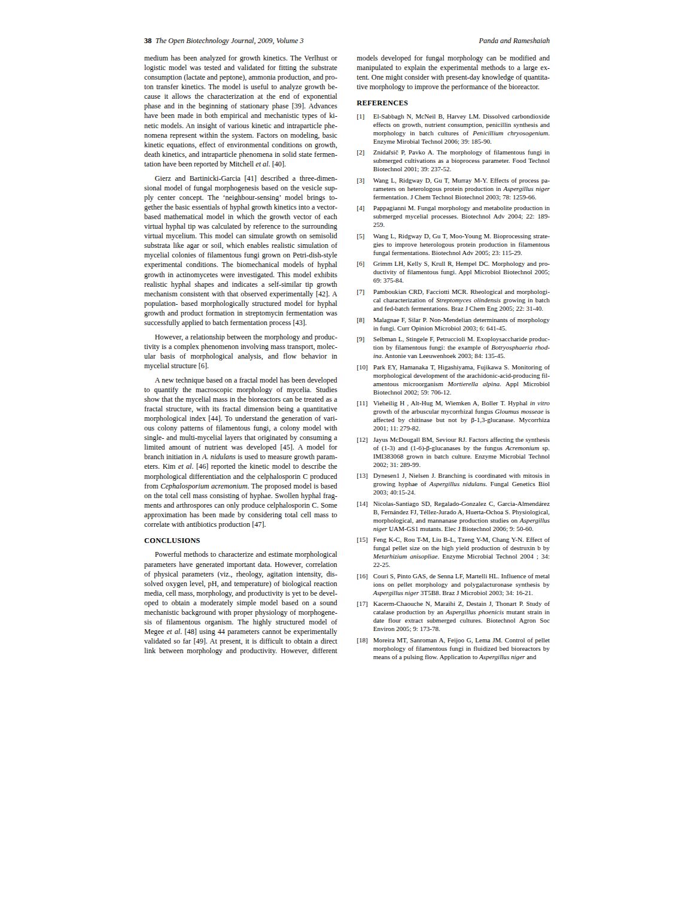38 The Open Biotechnology Journal, 2009, Volume 3
Panda and Rameshaiah
medium has been analyzed for growth kinetics. The Verlhust or logistic model was tested and validated for fitting the substrate consumption (lactate and peptone), ammonia production, and proton transfer kinetics. The model is useful to analyze growth because it allows the characterization at the end of exponential phase and in the beginning of stationary phase [39]. Advances have been made in both empirical and mechanistic types of kinetic models. An insight of various kinetic and intraparticle phenomena represent within the system. Factors on modeling, basic kinetic equations, effect of environmental conditions on growth, death kinetics, and intraparticle phenomena in solid state fermentation have been reported by Mitchell et al. [40].
Gierz and Bartinicki-Garcia [41] described a three-dimensional model of fungal morphogenesis based on the vesicle supply center concept. The ‘neighbour-sensing’ model brings together the basic essentials of hyphal growth kinetics into a vector-based mathematical model in which the growth vector of each virtual hyphal tip was calculated by reference to the surrounding virtual mycelium. This model can simulate growth on semisolid substrata like agar or soil, which enables realistic simulation of mycelial colonies of filamentous fungi grown on Petri-dish-style experimental conditions. The biomechanical models of hyphal growth in actinomycetes were investigated. This model exhibits realistic hyphal shapes and indicates a self-similar tip growth mechanism consistent with that observed experimentally [42]. A population- based morphologically structured model for hyphal growth and product formation in streptomycin fermentation was successfully applied to batch fermentation process [43].
However, a relationship between the morphology and productivity is a complex phenomenon involving mass transport, molecular basis of morphological analysis, and flow behavior in mycelial structure [6].
A new technique based on a fractal model has been developed to quantify the macroscopic morphology of mycelia. Studies show that the mycelial mass in the bioreactors can be treated as a fractal structure, with its fractal dimension being a quantitative morphological index [44]. To understand the generation of various colony patterns of filamentous fungi, a colony model with single- and multi-mycelial layers that originated by consuming a limited amount of nutrient was developed [45]. A model for branch initiation in A. nidulans is used to measure growth parameters. Kim et al. [46] reported the kinetic model to describe the morphological differentiation and the celphalosporin C produced from Cephalosporium acremonium. The proposed model is based on the total cell mass consisting of hyphae. Swollen hyphal fragments and arthrospores can only produce celphalosporin C. Some approximation has been made by considering total cell mass to correlate with antibiotics production [47].
CONCLUSIONS
Powerful methods to characterize and estimate morphological parameters have generated important data. However, correlation of physical parameters (viz., rheology, agitation intensity, dissolved oxygen level, pH, and temperature) of biological reaction media, cell mass, morphology, and productivity is yet to be developed to obtain a moderately simple model based on a sound mechanistic background with proper physiology of morphogenesis of filamentous organism. The highly structured model of Megee et al. [48] using 44 parameters cannot be experimentally validated so far [49]. At present, it is difficult to obtain a direct link between morphology and productivity. However, different models developed for fungal morphology can be modified and manipulated to explain the experimental methods to a large extent. One might consider with present-day knowledge of quantitative morphology to improve the performance of the bioreactor.
REFERENCES
[1] El-Sabbagh N, McNeil B, Harvey LM. Dissolved carbondioxide effects on growth, nutrient consumption, penicillin synthesis and morphology in batch cultures of Penicillium chryosogenium. Enzyme Mirobial Technol 2006; 39: 185-90.
[2] Znidařsič P, Pavko A. The morphology of filamentous fungi in submerged cultivations as a bioprocess parameter. Food Technol Biotechnol 2001; 39: 237-52.
[3] Wang L, Ridgway D, Gu T, Murray M-Y. Effects of process parameters on heterologous protein production in Aspergillus niger fermentation. J Chem Technol Biotechnol 2003; 78: 1259-66.
[4] Pappagianni M. Fungal morphology and metabolite production in submerged mycelial processes. Biotechnol Adv 2004; 22: 189-259.
[5] Wang L, Ridgway D, Gu T, Moo-Young M. Bioprocessing strategies to improve heterologous protein production in filamentous fungal fermentations. Biotechnol Adv 2005; 23: 115-29.
[6] Grimm LH, Kelly S, Krull R, Hempel DC. Morphology and productivity of filamentous fungi. Appl Microbiol Biotechnol 2005; 69: 375-84.
[7] Pamboukian CRD, Facciotti MCR. Rheological and morphological characterization of Streptomyces olindensis growing in batch and fed-batch fermentations. Braz J Chem Eng 2005; 22: 31-40.
[8] Malagnae F, Silar P. Non-Mendelian determinants of morphology in fungi. Curr Opinion Microbiol 2003; 6: 641-45.
[9] Selbman L, Stingele F, Petruccioli M. Exoploysaccharide production by filamentous fungi: the example of Botryosphaeria rhodina. Antonie van Leeuwenhoek 2003; 84: 135-45.
[10] Park EY, Hamanaka T, Higashiyama, Fujikawa S. Monitoring of morphological development of the arachidonic-acid-producing filamentous microorganism Mortierella alpina. Appl Microbiol Biotechnol 2002; 59: 706-12.
[11] Vieheilig H , Alt-Hug M, Wiemken A, Boller T. Hyphal in vitro growth of the arbuscular mycorrhizal fungus Gloumus mosseae is affected by chitinase but not by β-1,3-glucanase. Mycorrhiza 2001; 11: 279-82.
[12] Jayus McDougall BM, Seviour RJ. Factors affecting the synthesis of (1-3) and (1-6)-β-glucanases by the fungus Acremonium sp. IMI383068 grown in batch culture. Enzyme Microbial Technol 2002; 31: 289-99.
[13] Dynesen1 J, Nielsen J. Branching is coordinated with mitosis in growing hyphae of Aspergillus nidulans. Fungal Genetics Biol 2003; 40:15-24.
[14] Nicolas-Santiago SD, Regalado-Gonzalez C, Garcia-Almendárez B, Fernández FJ, Téllez-Jurado A, Huerta-Ochoa S. Physiological, morphological, and mannanase production studies on Aspergillus niger UAM-GS1 mutants. Elec J Biotechnol 2006; 9: 50-60.
[15] Feng K-C, Rou T-M, Liu B-L, Tzeng Y-M, Chang Y-N. Effect of fungal pellet size on the high yield production of destruxin b by Metarhizium anisopliae. Enzyme Microbial Technol 2004 ; 34: 22-25.
[16] Couri S, Pinto GAS, de Senna LF, Martelli HL. Influence of metal ions on pellet morphology and polygalacturonase synthesis by Aspergillus niger 3T5B8. Braz J Microbiol 2003; 34: 16-21.
[17] Kacerm-Chaouche N, Maraihi Z, Destain J, Thonart P. Study of catalase production by an Aspergillus phoenicis mutant strain in date flour extract submerged cultures. Biotechnol Agron Soc Environ 2005; 9: 173-78.
[18] Moreira MT, Sanroman A, Feijoo G, Lema JM. Control of pellet morphology of filamentous fungi in fluidized bed bioreactors by means of a pulsing flow. Application to Aspergillus niger and